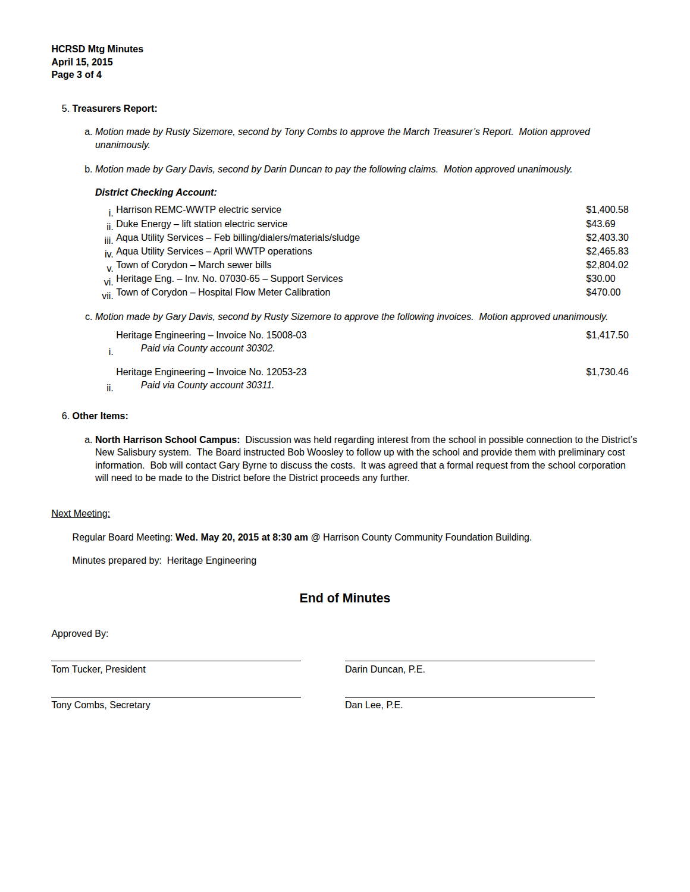HCRSD Mtg Minutes
April 15, 2015
Page 3 of 4
Treasurers Report:
Motion made by Rusty Sizemore, second by Tony Combs to approve the March Treasurer’s Report. Motion approved unanimously.
Motion made by Gary Davis, second by Darin Duncan to pay the following claims. Motion approved unanimously.
District Checking Account:
| Harrison REMC-WWTP electric service | $1,400.58 |
| Duke Energy – lift station electric service | $43.69 |
| Aqua Utility Services – Feb billing/dialers/materials/sludge | $2,403.30 |
| Aqua Utility Services – April WWTP operations | $2,465.83 |
| Town of Corydon – March sewer bills | $2,804.02 |
| Heritage Eng. – Inv. No. 07030-65 – Support Services | $30.00 |
| Town of Corydon – Hospital Flow Meter Calibration | $470.00 |
Motion made by Gary Davis, second by Rusty Sizemore to approve the following invoices. Motion approved unanimously.
| Heritage Engineering – Invoice No. 15008-03 Paid via County account 30302. | $1,417.50 |
| Heritage Engineering – Invoice No. 12053-23 Paid via County account 30311. | $1,730.46 |
Other Items:
North Harrison School Campus: Discussion was held regarding interest from the school in possible connection to the District’s New Salisbury system. The Board instructed Bob Woosley to follow up with the school and provide them with preliminary cost information. Bob will contact Gary Byrne to discuss the costs. It was agreed that a formal request from the school corporation will need to be made to the District before the District proceeds any further.
Next Meeting:
Regular Board Meeting: Wed. May 20, 2015 at 8:30 am @ Harrison County Community Foundation Building.
Minutes prepared by: Heritage Engineering
End of Minutes
Approved By:
| Tom Tucker, President | Darin Duncan, P.E. |
| Tony Combs, Secretary | Dan Lee, P.E. |